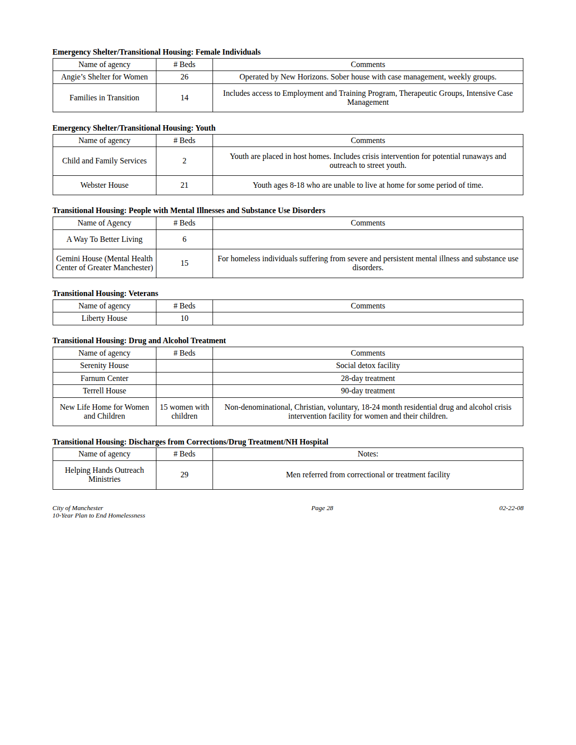Emergency Shelter/Transitional Housing: Female Individuals
| Name of agency | # Beds | Comments |
| --- | --- | --- |
| Angie’s Shelter for Women | 26 | Operated by New Horizons. Sober house with case management, weekly groups. |
| Families in Transition | 14 | Includes access to Employment and Training Program, Therapeutic Groups, Intensive Case Management |
Emergency Shelter/Transitional Housing: Youth
| Name of agency | # Beds | Comments |
| --- | --- | --- |
| Child and Family Services | 2 | Youth are placed in host homes. Includes crisis intervention for potential runaways and outreach to street youth. |
| Webster House | 21 | Youth ages 8-18 who are unable to live at home for some period of time. |
Transitional Housing: People with Mental Illnesses and Substance Use Disorders
| Name of Agency | # Beds | Comments |
| --- | --- | --- |
| A Way To Better Living | 6 | |
| Gemini House (Mental Health Center of Greater Manchester) | 15 | For homeless individuals suffering from severe and persistent mental illness and substance use disorders. |
Transitional Housing: Veterans
| Name of agency | # Beds | Comments |
| --- | --- | --- |
| Liberty House | 10 | |
Transitional Housing: Drug and Alcohol Treatment
| Name of agency | # Beds | Comments |
| --- | --- | --- |
| Serenity House | | Social detox facility |
| Farnum Center | | 28-day treatment |
| Terrell House | | 90-day treatment |
| New Life Home for Women and Children | 15 women with children | Non-denominational, Christian, voluntary, 18-24 month residential drug and alcohol crisis intervention facility for women and their children. |
Transitional Housing: Discharges from Corrections/Drug Treatment/NH Hospital
| Name of agency | # Beds | Notes: |
| --- | --- | --- |
| Helping Hands Outreach Ministries | 29 | Men referred from correctional or treatment facility |
City of Manchester
10-Year Plan to End Homelessness
Page 28
02-22-08